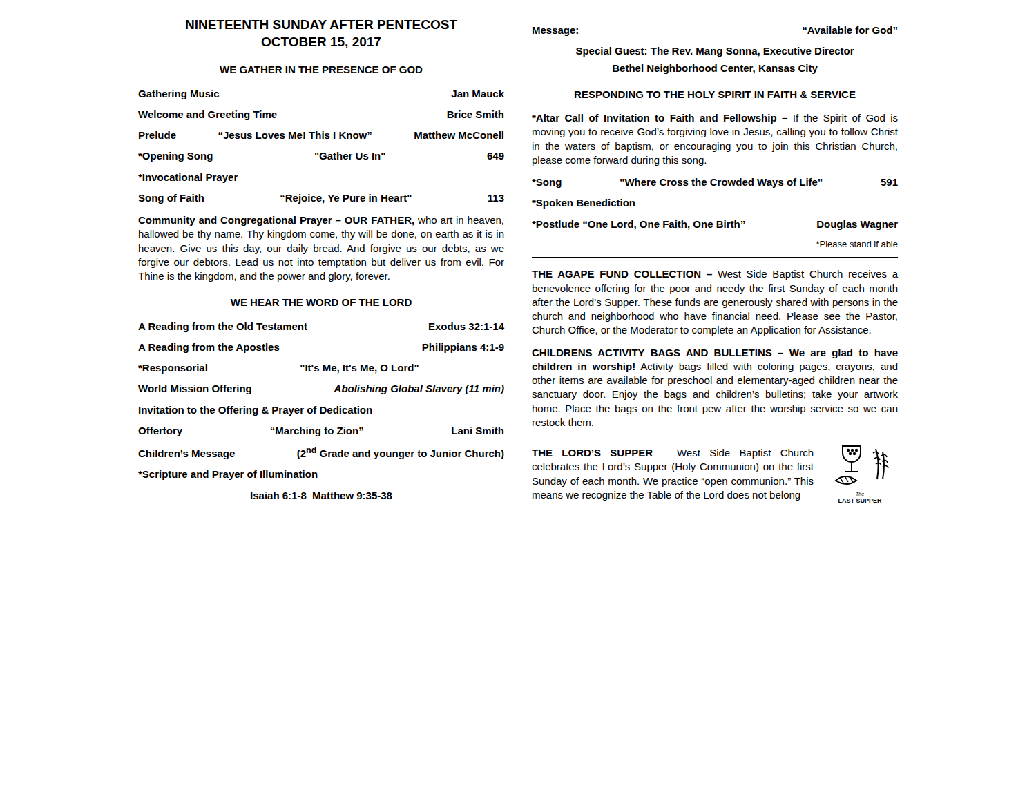NINETEENTH SUNDAY AFTER PENTECOST
OCTOBER 15, 2017
WE GATHER IN THE PRESENCE OF GOD
Gathering Music Jan Mauck
Welcome and Greeting Time Brice Smith
Prelude“Jesus Loves Me! This I Know”Matthew McConell
*Opening Song"Gather Us In"649
*Invocational Prayer
Song of Faith“Rejoice, Ye Pure in Heart"113
Community and Congregational Prayer – OUR FATHER, who art in heaven, hallowed be thy name. Thy kingdom come, thy will be done, on earth as it is in heaven. Give us this day, our daily bread. And forgive us our debts, as we forgive our debtors. Lead us not into temptation but deliver us from evil. For Thine is the kingdom, and the power and glory, forever.
WE HEAR THE WORD OF THE LORD
A Reading from the Old Testament Exodus 32:1-14
A Reading from the Apostles Philippians 4:1-9
*Responsorial"It's Me, It's Me, O Lord"
World Mission Offering Abolishing Global Slavery (11 min)
Invitation to the Offering & Prayer of Dedication
Offertory“Marching to Zion”Lani Smith
Children’s Message(2nd Grade and younger to Junior Church)
*Scripture and Prayer of Illumination
Isaiah 6:1-8 Matthew 9:35-38
Message:“Available for God”
Special Guest: The Rev. Mang Sonna, Executive Director
Bethel Neighborhood Center, Kansas City
RESPONDING TO THE HOLY SPIRIT IN FAITH & SERVICE
*Altar Call of Invitation to Faith and Fellowship – If the Spirit of God is moving you to receive God’s forgiving love in Jesus, calling you to follow Christ in the waters of baptism, or encouraging you to join this Christian Church, please come forward during this song.
*Song"Where Cross the Crowded Ways of Life"591
*Spoken Benediction
*Postlude “One Lord, One Faith, One Birth”Douglas Wagner
*Please stand if able
THE AGAPE FUND COLLECTION – West Side Baptist Church receives a benevolence offering for the poor and needy the first Sunday of each month after the Lord’s Supper. These funds are generously shared with persons in the church and neighborhood who have financial need. Please see the Pastor, Church Office, or the Moderator to complete an Application for Assistance.
CHILDRENS ACTIVITY BAGS AND BULLETINS – We are glad to have children in worship! Activity bags filled with coloring pages, crayons, and other items are available for preschool and elementary-aged children near the sanctuary door. Enjoy the bags and children’s bulletins; take your artwork home. Place the bags on the front pew after the worship service so we can restock them.
The LAST SUPPER
THE LORD’S SUPPER – West Side Baptist Church celebrates the Lord’s Supper (Holy Communion) on the first Sunday of each month. We practice “open communion.” This means we recognize the Table of the Lord does not belong